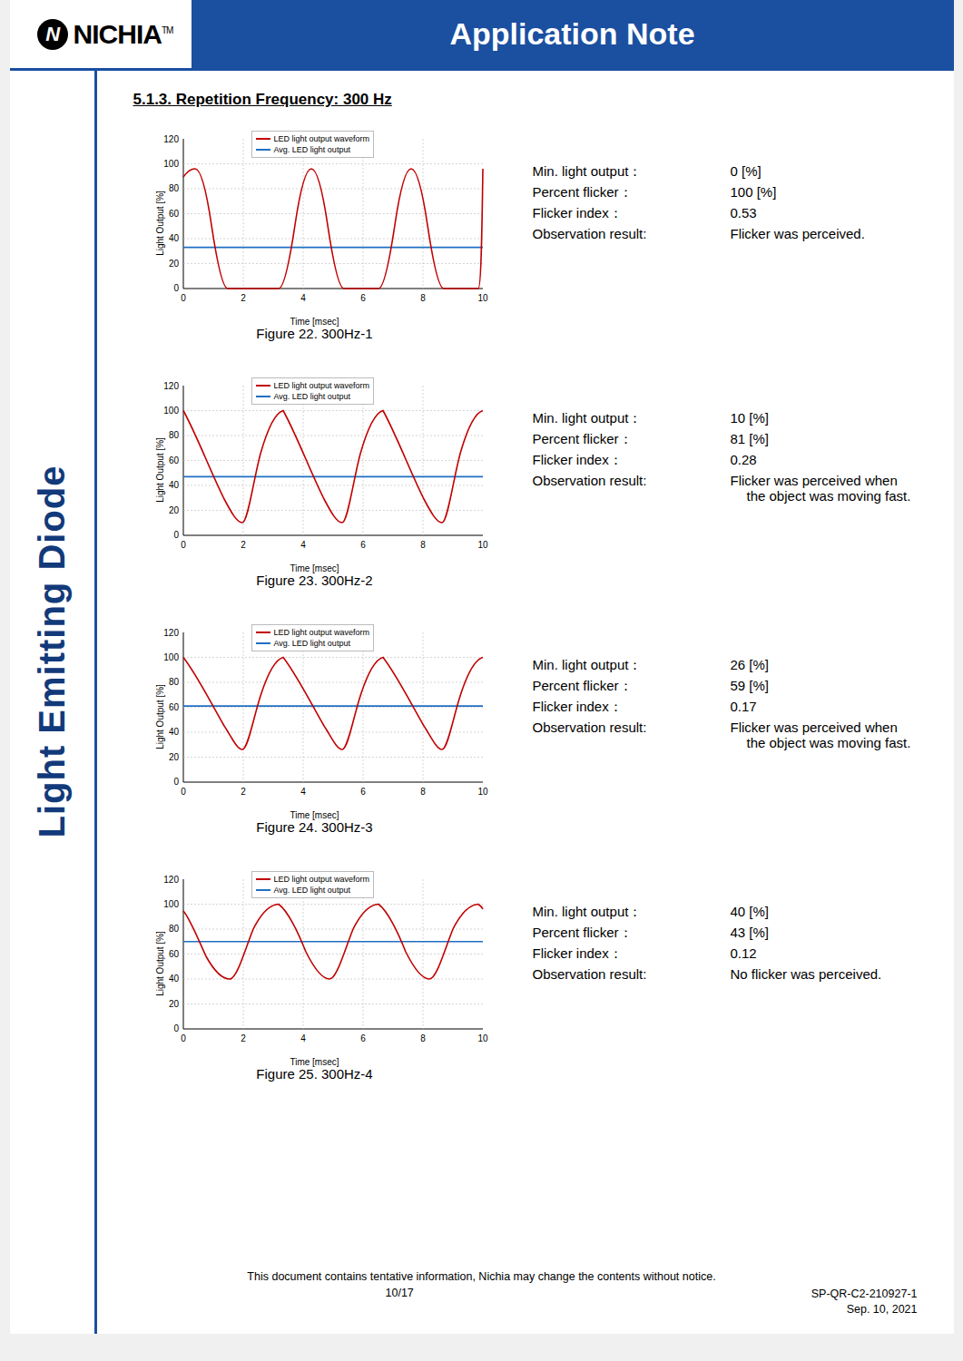NNICHIATM
Application Note
Light Emitting Diode
5.1.3. Repetition Frequency: 300 Hz
Light Output [%]
LED light output waveform
Avg. LED light output
0 20 40 60 80 100 120 0 2 4 6 8 10
Time [msec]
Figure 22. 300Hz-1
| Min. light output： | 0 [%] |
| Percent flicker： | 100 [%] |
| Flicker index： | 0.53 |
| Observation result: | Flicker was perceived. |
Light Output [%]
LED light output waveform
Avg. LED light output
0 20 40 60 80 100 120 0 2 4 6 8 10
Time [msec]
Figure 23. 300Hz-2
| Min. light output： | 10 [%] |
| Percent flicker： | 81 [%] |
| Flicker index： | 0.28 |
| Observation result: | Flicker was perceived when the object was moving fast. |
Light Output [%]
LED light output waveform
Avg. LED light output
0 20 40 60 80 100 120 0 2 4 6 8 10
Time [msec]
Figure 24. 300Hz-3
| Min. light output： | 26 [%] |
| Percent flicker： | 59 [%] |
| Flicker index： | 0.17 |
| Observation result: | Flicker was perceived when the object was moving fast. |
Light Output [%]
LED light output waveform
Avg. LED light output
0 20 40 60 80 100 120 0 2 4 6 8 10
Time [msec]
Figure 25. 300Hz-4
| Min. light output： | 40 [%] |
| Percent flicker： | 43 [%] |
| Flicker index： | 0.12 |
| Observation result: | No flicker was perceived. |
This document contains tentative information, Nichia may change the contents without notice.
10/17
SP-QR-C2-210927-1
Sep. 10, 2021